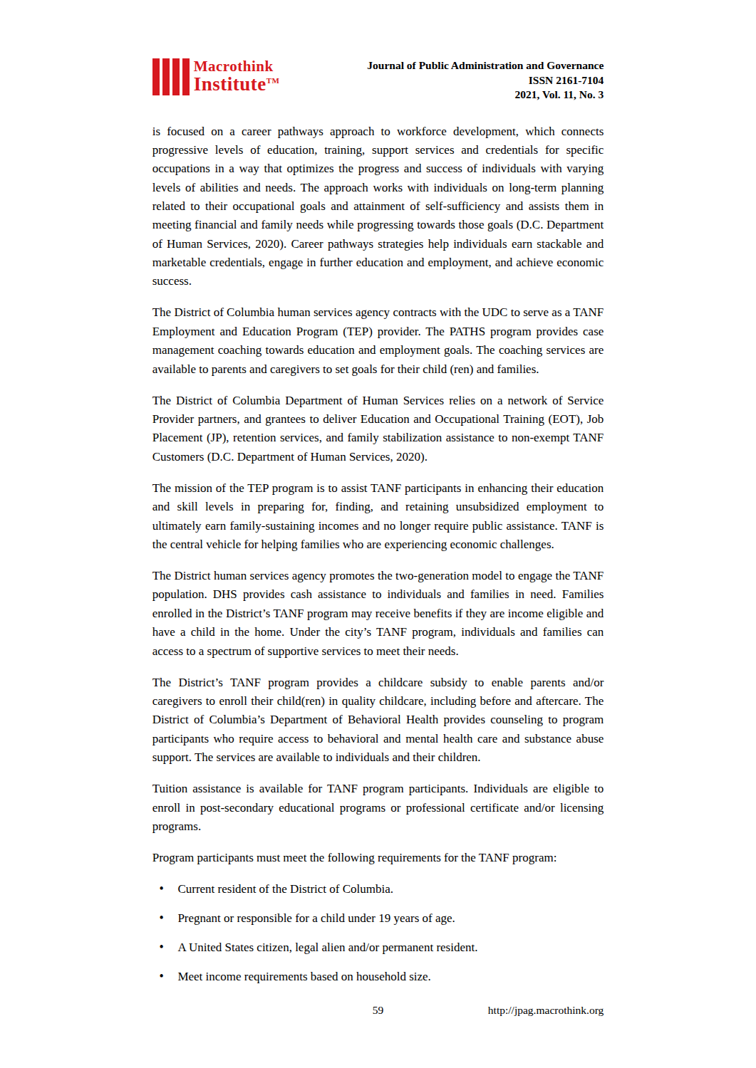Macrothink InstituteTM
Journal of Public Administration and Governance ISSN 2161-7104
2021, Vol. 11, No. 3
is focused on a career pathways approach to workforce development, which connects progressive levels of education, training, support services and credentials for specific occupations in a way that optimizes the progress and success of individuals with varying levels of abilities and needs. The approach works with individuals on long-term planning related to their occupational goals and attainment of self-sufficiency and assists them in meeting financial and family needs while progressing towards those goals (D.C. Department of Human Services, 2020). Career pathways strategies help individuals earn stackable and marketable credentials, engage in further education and employment, and achieve economic success.
The District of Columbia human services agency contracts with the UDC to serve as a TANF Employment and Education Program (TEP) provider. The PATHS program provides case management coaching towards education and employment goals. The coaching services are available to parents and caregivers to set goals for their child (ren) and families.
The District of Columbia Department of Human Services relies on a network of Service Provider partners, and grantees to deliver Education and Occupational Training (EOT), Job Placement (JP), retention services, and family stabilization assistance to non-exempt TANF Customers (D.C. Department of Human Services, 2020).
The mission of the TEP program is to assist TANF participants in enhancing their education and skill levels in preparing for, finding, and retaining unsubsidized employment to ultimately earn family-sustaining incomes and no longer require public assistance. TANF is the central vehicle for helping families who are experiencing economic challenges.
The District human services agency promotes the two-generation model to engage the TANF population. DHS provides cash assistance to individuals and families in need. Families enrolled in the District’s TANF program may receive benefits if they are income eligible and have a child in the home. Under the city’s TANF program, individuals and families can access to a spectrum of supportive services to meet their needs.
The District’s TANF program provides a childcare subsidy to enable parents and/or caregivers to enroll their child(ren) in quality childcare, including before and aftercare. The District of Columbia’s Department of Behavioral Health provides counseling to program participants who require access to behavioral and mental health care and substance abuse support. The services are available to individuals and their children.
Tuition assistance is available for TANF program participants. Individuals are eligible to enroll in post-secondary educational programs or professional certificate and/or licensing programs.
Program participants must meet the following requirements for the TANF program:
Current resident of the District of Columbia.
Pregnant or responsible for a child under 19 years of age.
A United States citizen, legal alien and/or permanent resident.
Meet income requirements based on household size.
59 http://jpag.macrothink.org